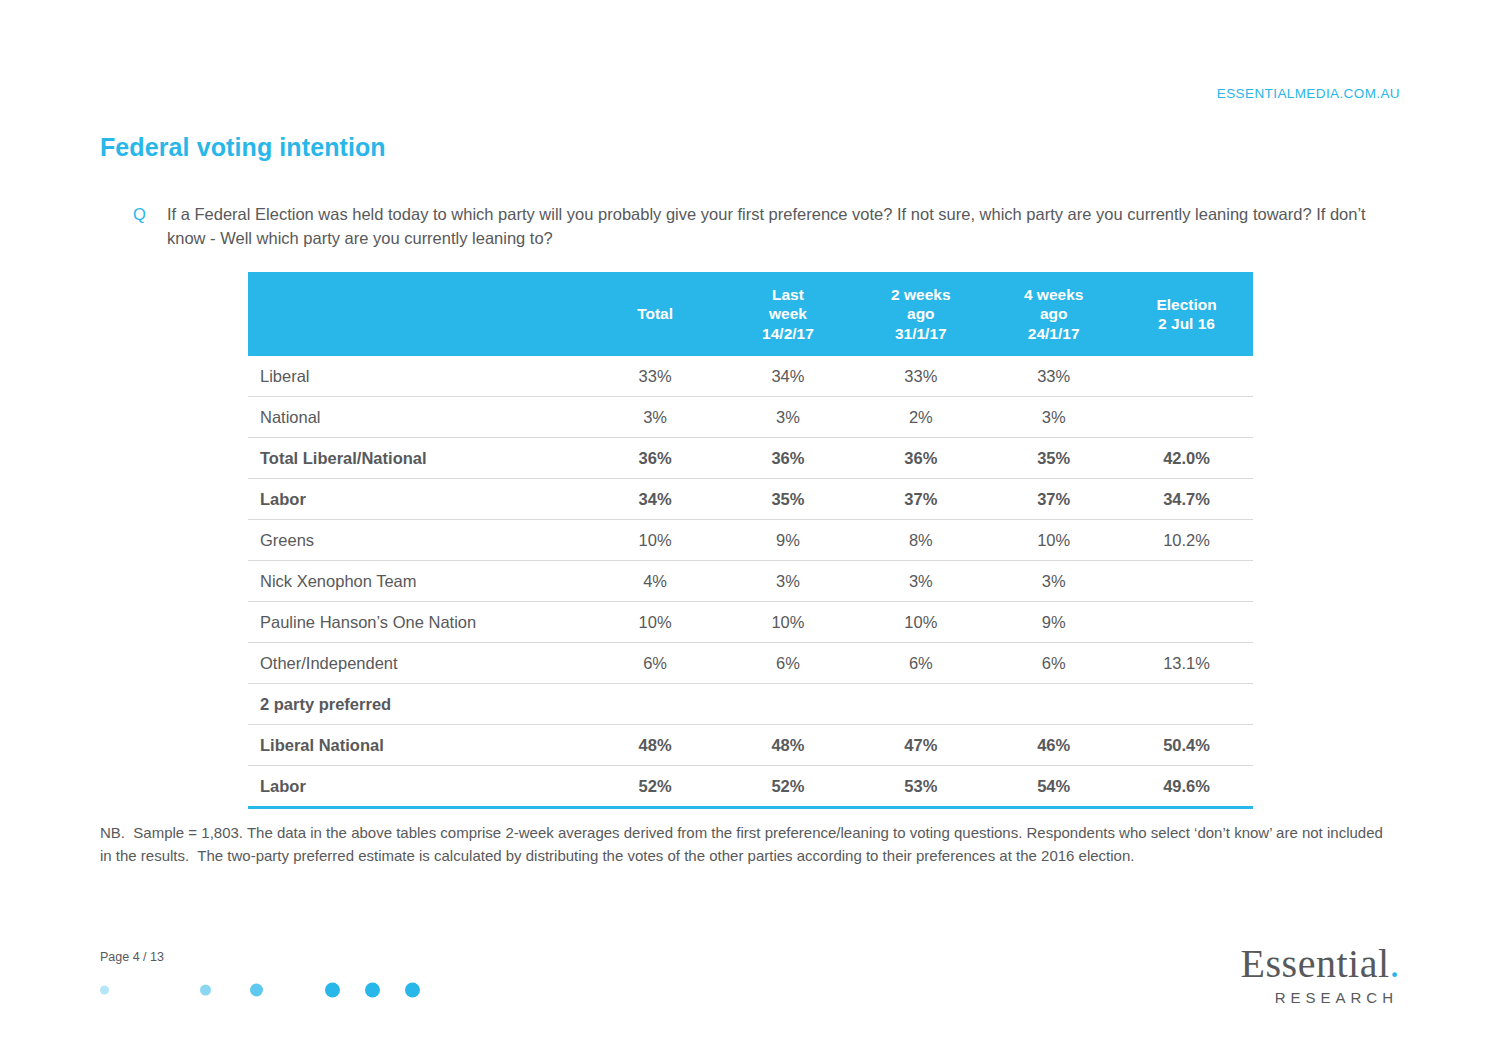ESSENTIALMEDIA.COM.AU
Federal voting intention
Q If a Federal Election was held today to which party will you probably give your first preference vote? If not sure, which party are you currently leaning toward? If don’t know - Well which party are you currently leaning to?
| | Total | Last week 14/2/17 | 2 weeks ago 31/1/17 | 4 weeks ago 24/1/17 | Election 2 Jul 16 |
| --- | --- | --- | --- | --- | --- |
| Liberal | 33% | 34% | 33% | 33% | |
| National | 3% | 3% | 2% | 3% | |
| Total Liberal/National | 36% | 36% | 36% | 35% | 42.0% |
| Labor | 34% | 35% | 37% | 37% | 34.7% |
| Greens | 10% | 9% | 8% | 10% | 10.2% |
| Nick Xenophon Team | 4% | 3% | 3% | 3% | |
| Pauline Hanson’s One Nation | 10% | 10% | 10% | 9% | |
| Other/Independent | 6% | 6% | 6% | 6% | 13.1% |
| 2 party preferred | | | | | |
| Liberal National | 48% | 48% | 47% | 46% | 50.4% |
| Labor | 52% | 52% | 53% | 54% | 49.6% |
NB. Sample = 1,803. The data in the above tables comprise 2-week averages derived from the first preference/leaning to voting questions. Respondents who select ‘don’t know’ are not included in the results. The two-party preferred estimate is calculated by distributing the votes of the other parties according to their preferences at the 2016 election.
Page 4 / 13
Essential.
RESEARCH